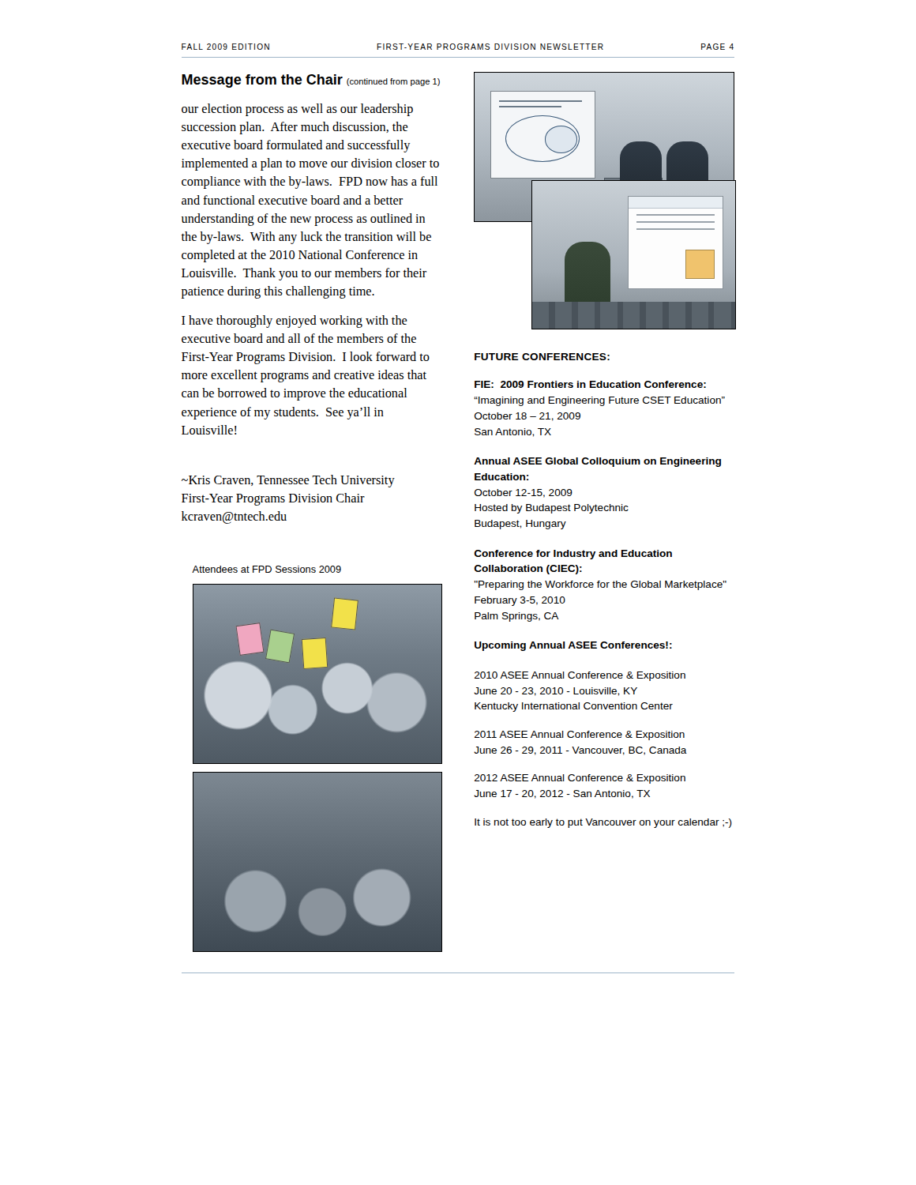FALL 2009 EDITION
FIRST-YEAR PROGRAMS DIVISION NEWSLETTER
PAGE 4
Message from the Chair (continued from page 1)
our election process as well as our leadership succession plan. After much discussion, the executive board formulated and successfully implemented a plan to move our division closer to compliance with the by-laws. FPD now has a full and functional executive board and a better understanding of the new process as outlined in the by-laws. With any luck the transition will be completed at the 2010 National Conference in Louisville. Thank you to our members for their patience during this challenging time.
I have thoroughly enjoyed working with the executive board and all of the members of the First-Year Programs Division. I look forward to more excellent programs and creative ideas that can be borrowed to improve the educational experience of my students. See ya’ll in Louisville!
~Kris Craven, Tennessee Tech University
First-Year Programs Division Chair
kcraven@tntech.edu
Attendees at FPD Sessions 2009
FUTURE CONFERENCES:
FIE: 2009 Frontiers in Education Conference:
“Imagining and Engineering Future CSET Education”
October 18 – 21, 2009
San Antonio, TX
Annual ASEE Global Colloquium on Engineering Education:
October 12-15, 2009
Hosted by Budapest Polytechnic
Budapest, Hungary
Conference for Industry and Education Collaboration (CIEC):
"Preparing the Workforce for the Global Marketplace"
February 3-5, 2010
Palm Springs, CA
Upcoming Annual ASEE Conferences!:
2010 ASEE Annual Conference & Exposition
June 20 - 23, 2010 - Louisville, KY
Kentucky International Convention Center
2011 ASEE Annual Conference & Exposition
June 26 - 29, 2011 - Vancouver, BC, Canada
2012 ASEE Annual Conference & Exposition
June 17 - 20, 2012 - San Antonio, TX
It is not too early to put Vancouver on your calendar ;-)